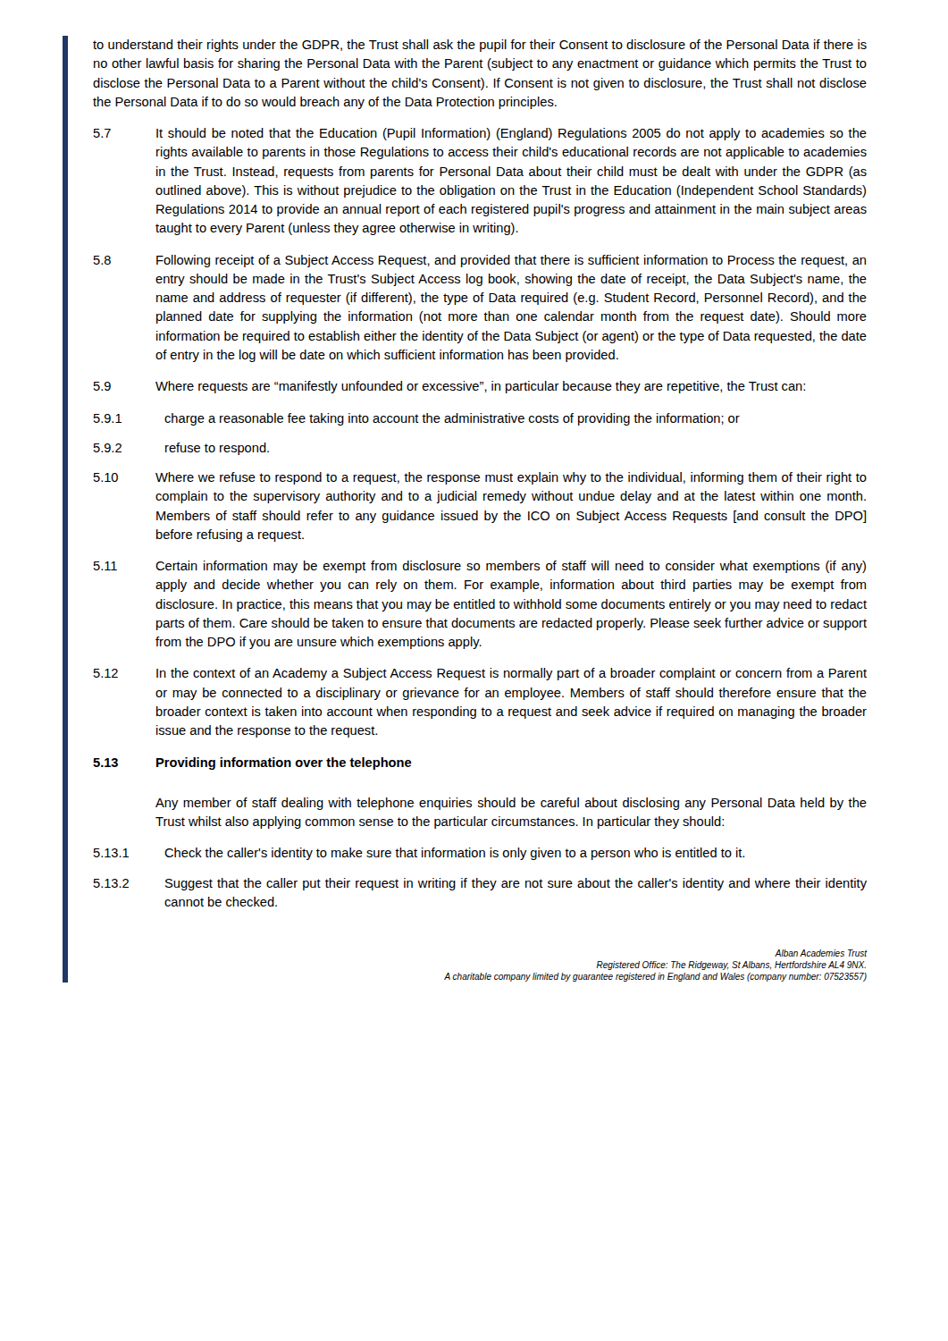to understand their rights under the GDPR, the Trust shall ask the pupil for their Consent to disclosure of the Personal Data if there is no other lawful basis for sharing the Personal Data with the Parent (subject to any enactment or guidance which permits the Trust to disclose the Personal Data to a Parent without the child's Consent). If Consent is not given to disclosure, the Trust shall not disclose the Personal Data if to do so would breach any of the Data Protection principles.
5.7
It should be noted that the Education (Pupil Information) (England) Regulations 2005 do not apply to academies so the rights available to parents in those Regulations to access their child's educational records are not applicable to academies in the Trust. Instead, requests from parents for Personal Data about their child must be dealt with under the GDPR (as outlined above). This is without prejudice to the obligation on the Trust in the Education (Independent School Standards) Regulations 2014 to provide an annual report of each registered pupil's progress and attainment in the main subject areas taught to every Parent (unless they agree otherwise in writing).
5.8
Following receipt of a Subject Access Request, and provided that there is sufficient information to Process the request, an entry should be made in the Trust's Subject Access log book, showing the date of receipt, the Data Subject's name, the name and address of requester (if different), the type of Data required (e.g. Student Record, Personnel Record), and the planned date for supplying the information (not more than one calendar month from the request date). Should more information be required to establish either the identity of the Data Subject (or agent) or the type of Data requested, the date of entry in the log will be date on which sufficient information has been provided.
5.9
Where requests are “manifestly unfounded or excessive”, in particular because they are repetitive, the Trust can:
5.9.1
charge a reasonable fee taking into account the administrative costs of providing the information; or
5.9.2
refuse to respond.
5.10
Where we refuse to respond to a request, the response must explain why to the individual, informing them of their right to complain to the supervisory authority and to a judicial remedy without undue delay and at the latest within one month. Members of staff should refer to any guidance issued by the ICO on Subject Access Requests [and consult the DPO] before refusing a request.
5.11
Certain information may be exempt from disclosure so members of staff will need to consider what exemptions (if any) apply and decide whether you can rely on them. For example, information about third parties may be exempt from disclosure. In practice, this means that you may be entitled to withhold some documents entirely or you may need to redact parts of them. Care should be taken to ensure that documents are redacted properly. Please seek further advice or support from the DPO if you are unsure which exemptions apply.
5.12
In the context of an Academy a Subject Access Request is normally part of a broader complaint or concern from a Parent or may be connected to a disciplinary or grievance for an employee. Members of staff should therefore ensure that the broader context is taken into account when responding to a request and seek advice if required on managing the broader issue and the response to the request.
5.13
Providing information over the telephone
Any member of staff dealing with telephone enquiries should be careful about disclosing any Personal Data held by the Trust whilst also applying common sense to the particular circumstances. In particular they should:
5.13.1
Check the caller's identity to make sure that information is only given to a person who is entitled to it.
5.13.2
Suggest that the caller put their request in writing if they are not sure about the caller's identity and where their identity cannot be checked.
Alban Academies Trust
Registered Office: The Ridgeway, St Albans, Hertfordshire AL4 9NX.
A charitable company limited by guarantee registered in England and Wales (company number: 07523557)